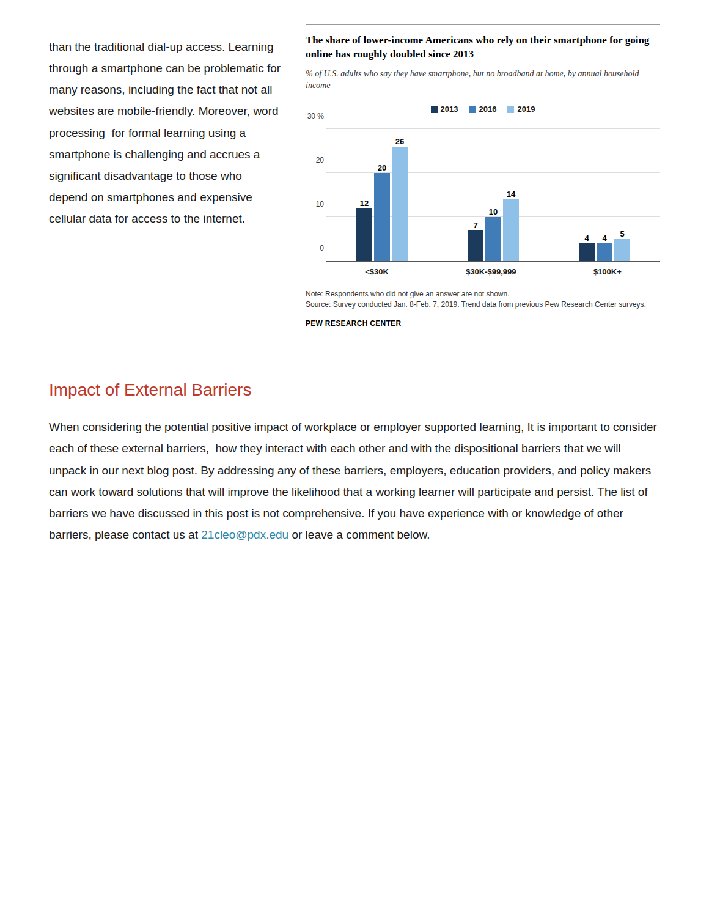than the traditional dial-up access. Learning through a smartphone can be problematic for many reasons, including the fact that not all websites are mobile-friendly. Moreover, word processing for formal learning using a smartphone is challenging and accrues a significant disadvantage to those who depend on smartphones and expensive cellular data for access to the internet.
The share of lower-income Americans who rely on their smartphone for going online has roughly doubled since 2013
% of U.S. adults who say they have smartphone, but no broadband at home, by annual household income
2013 2016 2019
30 %
20
10
0
12
20
26
7
10
14
4
4
5
<$30K $30K-$99,999 $100K+
Note: Respondents who did not give an answer are not shown.
Source: Survey conducted Jan. 8-Feb. 7, 2019. Trend data from previous Pew Research Center surveys.
PEW RESEARCH CENTER
Impact of External Barriers
When considering the potential positive impact of workplace or employer supported learning, It is important to consider each of these external barriers, how they interact with each other and with the dispositional barriers that we will unpack in our next blog post. By addressing any of these barriers, employers, education providers, and policy makers can work toward solutions that will improve the likelihood that a working learner will participate and persist. The list of barriers we have discussed in this post is not comprehensive. If you have experience with or knowledge of other barriers, please contact us at 21cleo@pdx.edu or leave a comment below.